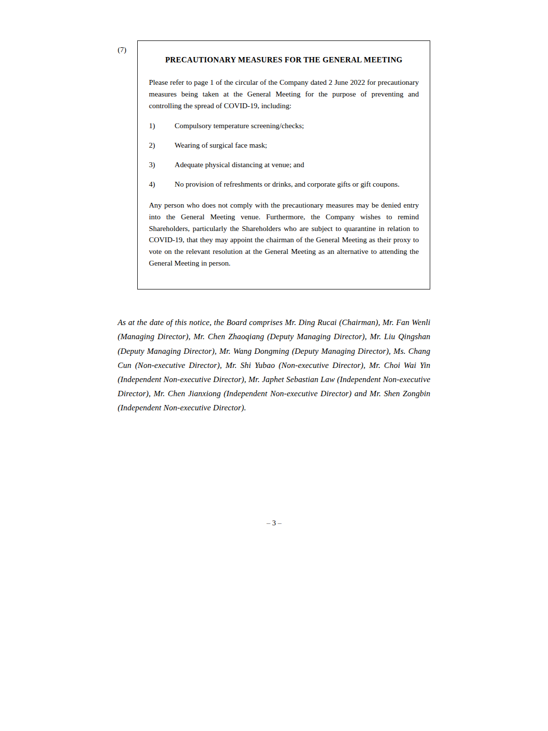(7)
Precautionary Measures for the General Meeting
Please refer to page 1 of the circular of the Company dated 2 June 2022 for precautionary measures being taken at the General Meeting for the purpose of preventing and controlling the spread of COVID-19, including:
1) Compulsory temperature screening/checks;
2) Wearing of surgical face mask;
3) Adequate physical distancing at venue; and
4) No provision of refreshments or drinks, and corporate gifts or gift coupons.
Any person who does not comply with the precautionary measures may be denied entry into the General Meeting venue. Furthermore, the Company wishes to remind Shareholders, particularly the Shareholders who are subject to quarantine in relation to COVID-19, that they may appoint the chairman of the General Meeting as their proxy to vote on the relevant resolution at the General Meeting as an alternative to attending the General Meeting in person.
As at the date of this notice, the Board comprises Mr. Ding Rucai (Chairman), Mr. Fan Wenli (Managing Director), Mr. Chen Zhaoqiang (Deputy Managing Director), Mr. Liu Qingshan (Deputy Managing Director), Mr. Wang Dongming (Deputy Managing Director), Ms. Chang Cun (Non-executive Director), Mr. Shi Yubao (Non-executive Director), Mr. Choi Wai Yin (Independent Non-executive Director), Mr. Japhet Sebastian Law (Independent Non-executive Director), Mr. Chen Jianxiong (Independent Non-executive Director) and Mr. Shen Zongbin (Independent Non-executive Director).
– 3 –